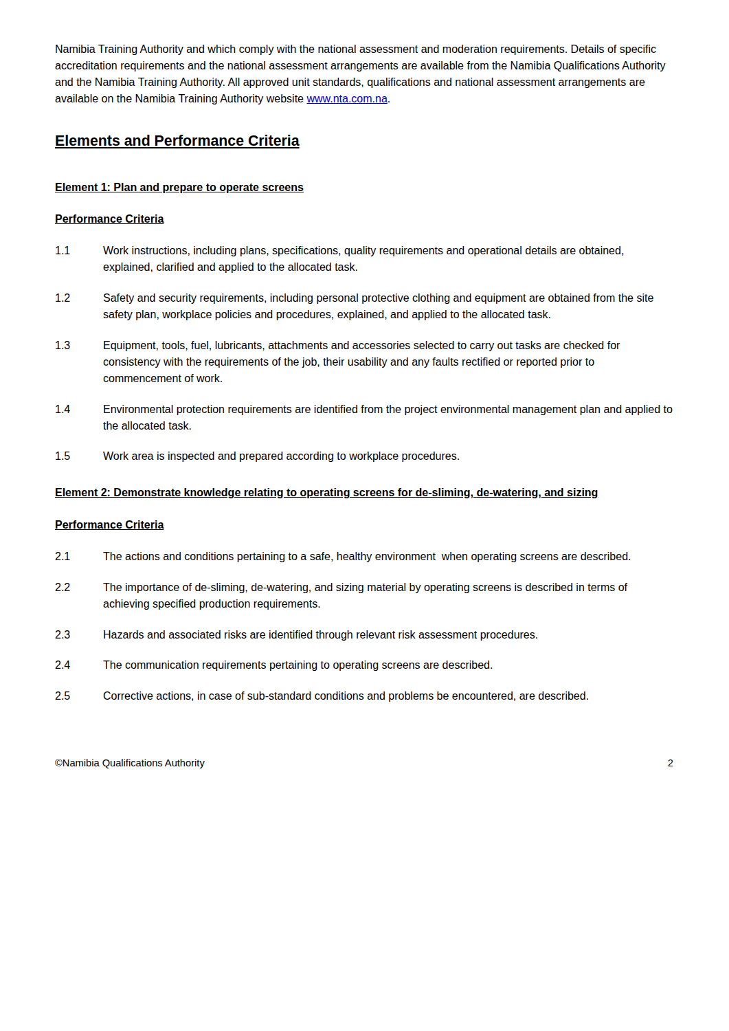Namibia Training Authority and which comply with the national assessment and moderation requirements. Details of specific accreditation requirements and the national assessment arrangements are available from the Namibia Qualifications Authority and the Namibia Training Authority. All approved unit standards, qualifications and national assessment arrangements are available on the Namibia Training Authority website www.nta.com.na.
Elements and Performance Criteria
Element 1: Plan and prepare to operate screens
Performance Criteria
1.1
Work instructions, including plans, specifications, quality requirements and operational details are obtained, explained, clarified and applied to the allocated task.
1.2
Safety and security requirements, including personal protective clothing and equipment are obtained from the site safety plan, workplace policies and procedures, explained, and applied to the allocated task.
1.3
Equipment, tools, fuel, lubricants, attachments and accessories selected to carry out tasks are checked for consistency with the requirements of the job, their usability and any faults rectified or reported prior to commencement of work.
1.4
Environmental protection requirements are identified from the project environmental management plan and applied to the allocated task.
1.5
Work area is inspected and prepared according to workplace procedures.
Element 2: Demonstrate knowledge relating to operating screens for de-sliming, de-watering, and sizing
Performance Criteria
2.1
The actions and conditions pertaining to a safe, healthy environment when operating screens are described.
2.2
The importance of de-sliming, de-watering, and sizing material by operating screens is described in terms of achieving specified production requirements.
2.3
Hazards and associated risks are identified through relevant risk assessment procedures.
2.4
The communication requirements pertaining to operating screens are described.
2.5
Corrective actions, in case of sub-standard conditions and problems be encountered, are described.
©Namibia Qualifications Authority 2